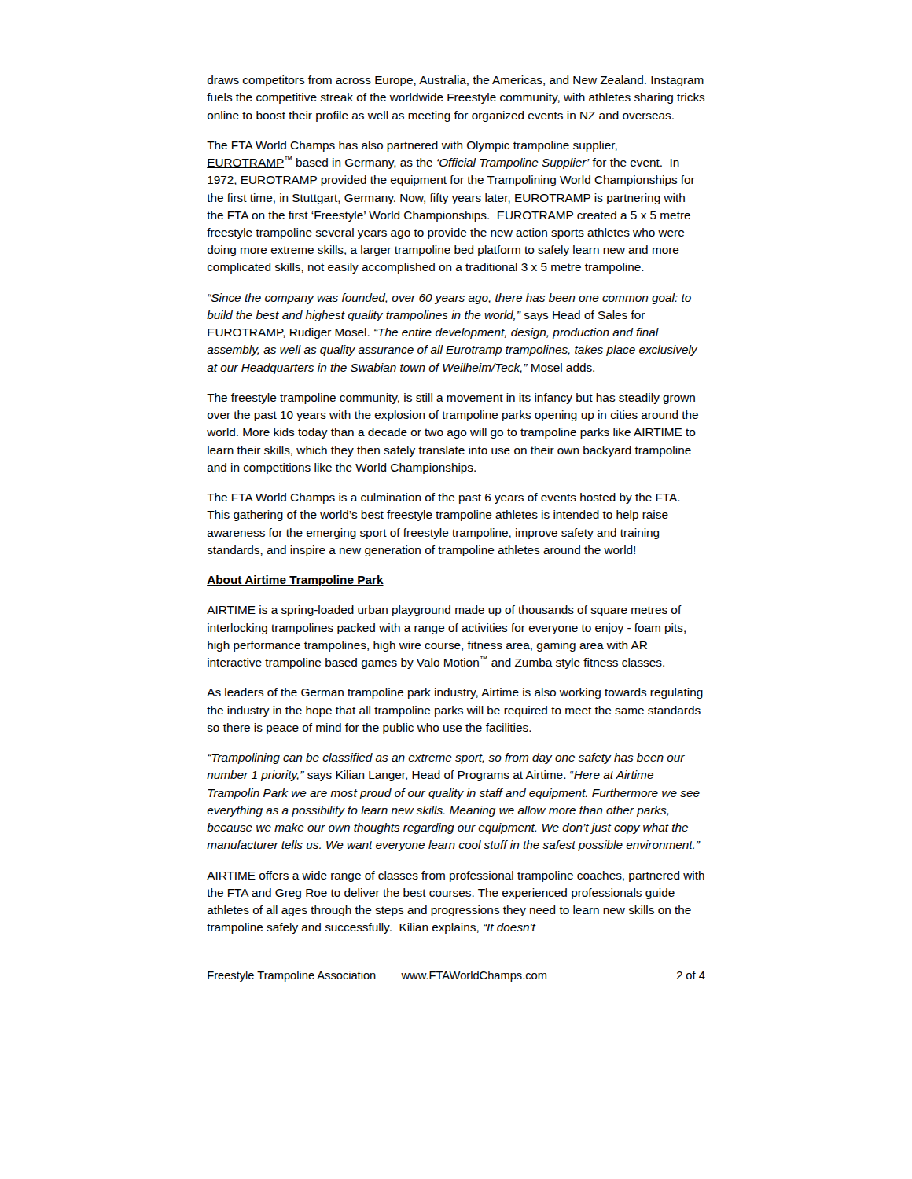draws competitors from across Europe, Australia, the Americas, and New Zealand. Instagram fuels the competitive streak of the worldwide Freestyle community, with athletes sharing tricks online to boost their profile as well as meeting for organized events in NZ and overseas.
The FTA World Champs has also partnered with Olympic trampoline supplier, EUROTRAMP™ based in Germany, as the ‘Official Trampoline Supplier’ for the event. In 1972, EUROTRAMP provided the equipment for the Trampolining World Championships for the first time, in Stuttgart, Germany. Now, fifty years later, EUROTRAMP is partnering with the FTA on the first ‘Freestyle’ World Championships. EUROTRAMP created a 5 x 5 metre freestyle trampoline several years ago to provide the new action sports athletes who were doing more extreme skills, a larger trampoline bed platform to safely learn new and more complicated skills, not easily accomplished on a traditional 3 x 5 metre trampoline.
“Since the company was founded, over 60 years ago, there has been one common goal: to build the best and highest quality trampolines in the world,” says Head of Sales for EUROTRAMP, Rudiger Mosel. “The entire development, design, production and final assembly, as well as quality assurance of all Eurotramp trampolines, takes place exclusively at our Headquarters in the Swabian town of Weilheim/Teck,” Mosel adds.
The freestyle trampoline community, is still a movement in its infancy but has steadily grown over the past 10 years with the explosion of trampoline parks opening up in cities around the world. More kids today than a decade or two ago will go to trampoline parks like AIRTIME to learn their skills, which they then safely translate into use on their own backyard trampoline and in competitions like the World Championships.
The FTA World Champs is a culmination of the past 6 years of events hosted by the FTA. This gathering of the world’s best freestyle trampoline athletes is intended to help raise awareness for the emerging sport of freestyle trampoline, improve safety and training standards, and inspire a new generation of trampoline athletes around the world!
About Airtime Trampoline Park
AIRTIME is a spring-loaded urban playground made up of thousands of square metres of interlocking trampolines packed with a range of activities for everyone to enjoy - foam pits, high performance trampolines, high wire course, fitness area, gaming area with AR interactive trampoline based games by Valo Motion™ and Zumba style fitness classes.
As leaders of the German trampoline park industry, Airtime is also working towards regulating the industry in the hope that all trampoline parks will be required to meet the same standards so there is peace of mind for the public who use the facilities.
“Trampolining can be classified as an extreme sport, so from day one safety has been our number 1 priority,” says Kilian Langer, Head of Programs at Airtime. “Here at Airtime Trampolin Park we are most proud of our quality in staff and equipment. Furthermore we see everything as a possibility to learn new skills. Meaning we allow more than other parks, because we make our own thoughts regarding our equipment. We don’t just copy what the manufacturer tells us. We want everyone learn cool stuff in the safest possible environment.”
AIRTIME offers a wide range of classes from professional trampoline coaches, partnered with the FTA and Greg Roe to deliver the best courses. The experienced professionals guide athletes of all ages through the steps and progressions they need to learn new skills on the trampoline safely and successfully. Kilian explains, “It doesn't
Freestyle Trampoline Association
www.FTAWorldChamps.com
2 of 4